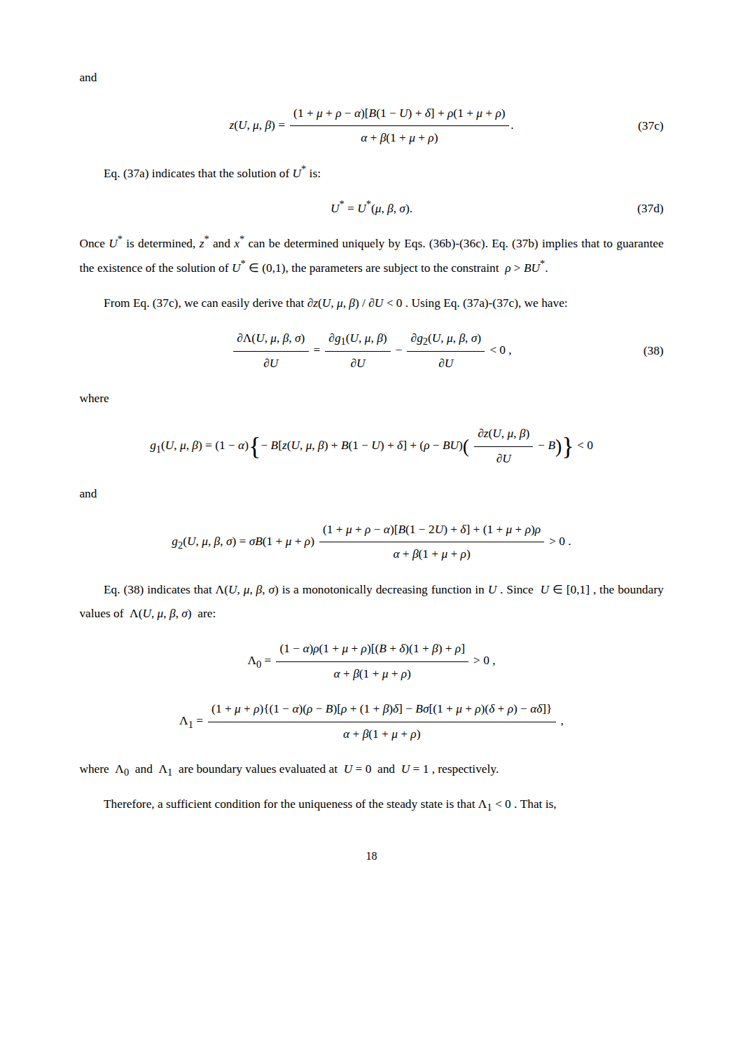and
z(U, μ, β) = (1 + μ + ρ − α)[B(1 − U) + δ] + ρ(1 + μ + ρ) α + β(1 + μ + ρ) . (37c)
Eq. (37a) indicates that the solution of U* is:
U* = U*(μ, β, σ). (37d)
Once U* is determined, z* and x* can be determined uniquely by Eqs. (36b)-(36c). Eq. (37b) implies that to guarantee the existence of the solution of U* ∈ (0,1), the parameters are subject to the constraint ρ > BU*.
From Eq. (37c), we can easily derive that ∂z(U, μ, β) / ∂U < 0 . Using Eq. (37a)-(37c), we have:
∂Λ(U, μ, β, σ) ∂U = ∂g1(U, μ, β) ∂U − ∂g2(U, μ, β, σ) ∂U < 0 , (38)
where
g1(U, μ, β) = (1 − α){− B[z(U, μ, β) + B(1 − U) + δ] + (ρ − BU)( ∂z(U, μ, β) ∂U − B)} < 0
and
g2(U, μ, β, σ) = σB(1 + μ + ρ) (1 + μ + ρ − α)[B(1 − 2U) + δ] + (1 + μ + ρ)ρ α + β(1 + μ + ρ) > 0 .
Eq. (38) indicates that Λ(U, μ, β, σ) is a monotonically decreasing function in U . Since U ∈ [0,1] , the boundary values of Λ(U, μ, β, σ) are:
Λ0 = (1 − α)ρ(1 + μ + ρ)[(B + δ)(1 + β) + ρ] α + β(1 + μ + ρ) > 0 ,
Λ1 = (1 + μ + ρ){(1 − α)(ρ − B)[ρ + (1 + β)δ] − Bσ[(1 + μ + ρ)(δ + ρ) − αδ]} α + β(1 + μ + ρ) ,
where Λ0 and Λ1 are boundary values evaluated at U = 0 and U = 1 , respectively.
Therefore, a sufficient condition for the uniqueness of the steady state is that Λ1 < 0 . That is,
18